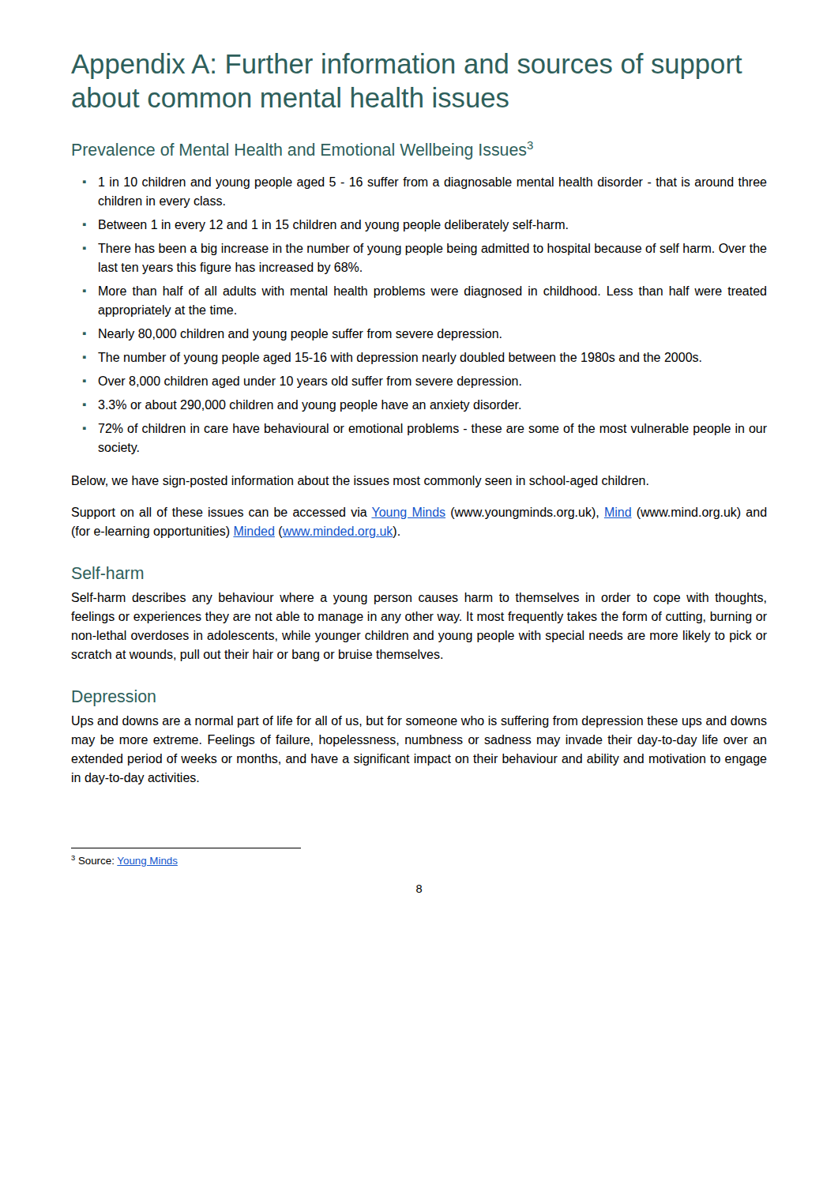Appendix A: Further information and sources of support about common mental health issues
Prevalence of Mental Health and Emotional Wellbeing Issues3
1 in 10 children and young people aged 5 - 16 suffer from a diagnosable mental health disorder - that is around three children in every class.
Between 1 in every 12 and 1 in 15 children and young people deliberately self-harm.
There has been a big increase in the number of young people being admitted to hospital because of self harm. Over the last ten years this figure has increased by 68%.
More than half of all adults with mental health problems were diagnosed in childhood. Less than half were treated appropriately at the time.
Nearly 80,000 children and young people suffer from severe depression.
The number of young people aged 15-16 with depression nearly doubled between the 1980s and the 2000s.
Over 8,000 children aged under 10 years old suffer from severe depression.
3.3% or about 290,000 children and young people have an anxiety disorder.
72% of children in care have behavioural or emotional problems - these are some of the most vulnerable people in our society.
Below, we have sign-posted information about the issues most commonly seen in school-aged children.
Support on all of these issues can be accessed via Young Minds (www.youngminds.org.uk), Mind (www.mind.org.uk) and (for e-learning opportunities) Minded (www.minded.org.uk).
Self-harm
Self-harm describes any behaviour where a young person causes harm to themselves in order to cope with thoughts, feelings or experiences they are not able to manage in any other way. It most frequently takes the form of cutting, burning or non-lethal overdoses in adolescents, while younger children and young people with special needs are more likely to pick or scratch at wounds, pull out their hair or bang or bruise themselves.
Depression
Ups and downs are a normal part of life for all of us, but for someone who is suffering from depression these ups and downs may be more extreme. Feelings of failure, hopelessness, numbness or sadness may invade their day-to-day life over an extended period of weeks or months, and have a significant impact on their behaviour and ability and motivation to engage in day-to-day activities.
3 Source: Young Minds
8